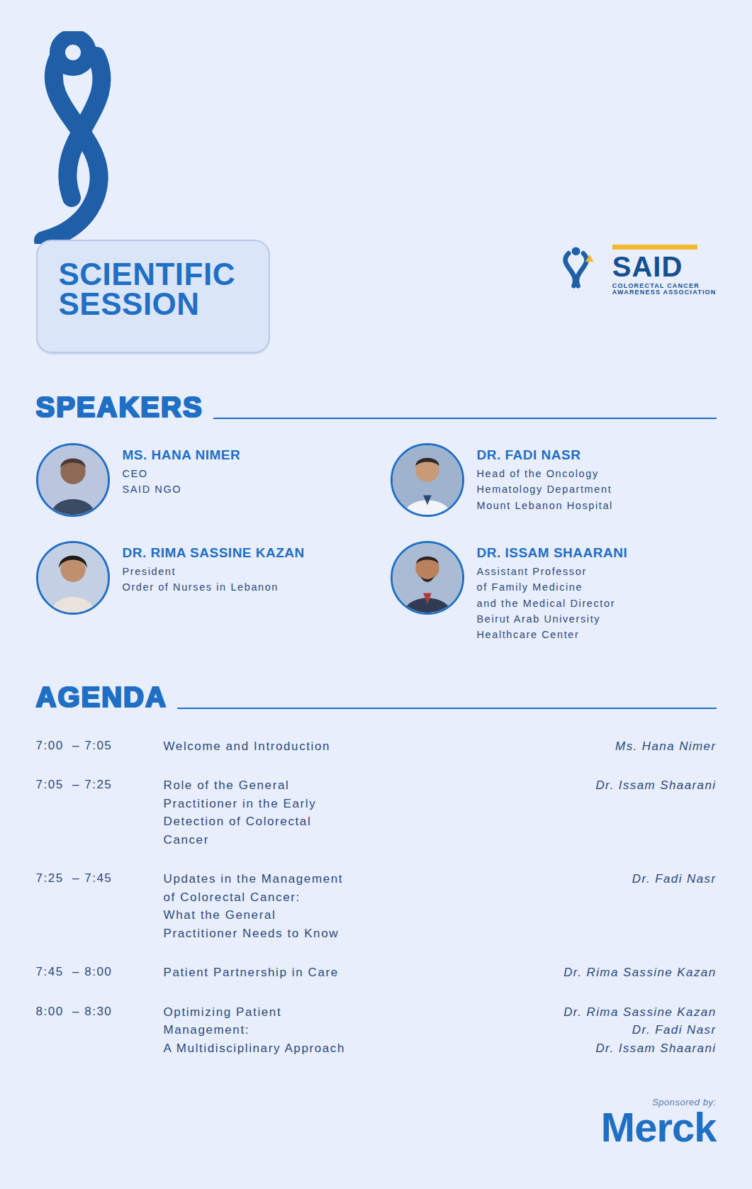Scientific
Session
SAID COLORECTAL CANCER
AWARENESS ASSOCIATION
Speakers
Ms. Hana Nimer
CEO
SAID NGO
Dr. Fadi Nasr
Head of the Oncology
Hematology Department
Mount Lebanon Hospital
Dr. Rima Sassine Kazan
President
Order of Nurses in Lebanon
Dr. Issam Shaarani
Assistant Professor
of Family Medicine
and the Medical Director
Beirut Arab University
Healthcare Center
Agenda
7:00 – 7:05
Welcome and Introduction
Ms. Hana Nimer
7:05 – 7:25
Role of the General
Practitioner in the Early
Detection of Colorectal
Cancer
Dr. Issam Shaarani
7:25 – 7:45
Updates in the Management
of Colorectal Cancer:
What the General
Practitioner Needs to Know
Dr. Fadi Nasr
7:45 – 8:00
Patient Partnership in Care
Dr. Rima Sassine Kazan
8:00 – 8:30
Optimizing Patient
Management:
A Multidisciplinary Approach
Dr. Rima Sassine Kazan
Dr. Fadi Nasr
Dr. Issam Shaarani
Sponsored by:
Merck